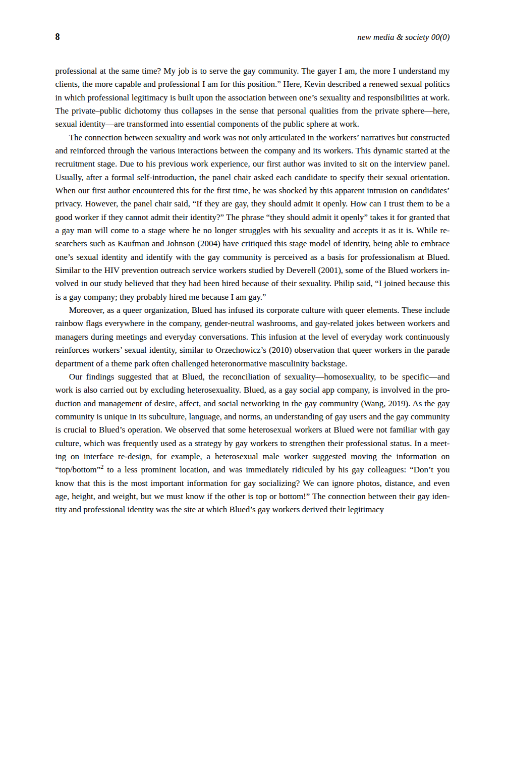8 new media & society 00(0)
professional at the same time? My job is to serve the gay community. The gayer I am, the more I understand my clients, the more capable and professional I am for this position.” Here, Kevin described a renewed sexual politics in which professional legitimacy is built upon the association between one’s sexuality and responsibilities at work. The private–public dichotomy thus collapses in the sense that personal qualities from the private sphere—here, sexual identity—are transformed into essential components of the public sphere at work.
The connection between sexuality and work was not only articulated in the workers’ narratives but constructed and reinforced through the various interactions between the company and its workers. This dynamic started at the recruitment stage. Due to his previous work experience, our first author was invited to sit on the interview panel. Usually, after a formal self-introduction, the panel chair asked each candidate to specify their sexual orientation. When our first author encountered this for the first time, he was shocked by this apparent intrusion on candidates’ privacy. However, the panel chair said, “If they are gay, they should admit it openly. How can I trust them to be a good worker if they cannot admit their identity?” The phrase “they should admit it openly” takes it for granted that a gay man will come to a stage where he no longer struggles with his sexuality and accepts it as it is. While researchers such as Kaufman and Johnson (2004) have critiqued this stage model of identity, being able to embrace one’s sexual identity and identify with the gay community is perceived as a basis for professionalism at Blued. Similar to the HIV prevention outreach service workers studied by Deverell (2001), some of the Blued workers involved in our study believed that they had been hired because of their sexuality. Philip said, “I joined because this is a gay company; they probably hired me because I am gay.”
Moreover, as a queer organization, Blued has infused its corporate culture with queer elements. These include rainbow flags everywhere in the company, gender-neutral washrooms, and gay-related jokes between workers and managers during meetings and everyday conversations. This infusion at the level of everyday work continuously reinforces workers’ sexual identity, similar to Orzechowicz’s (2010) observation that queer workers in the parade department of a theme park often challenged heteronormative masculinity backstage.
Our findings suggested that at Blued, the reconciliation of sexuality—homosexuality, to be specific—and work is also carried out by excluding heterosexuality. Blued, as a gay social app company, is involved in the production and management of desire, affect, and social networking in the gay community (Wang, 2019). As the gay community is unique in its subculture, language, and norms, an understanding of gay users and the gay community is crucial to Blued’s operation. We observed that some heterosexual workers at Blued were not familiar with gay culture, which was frequently used as a strategy by gay workers to strengthen their professional status. In a meeting on interface re-design, for example, a heterosexual male worker suggested moving the information on “top/bottom”2 to a less prominent location, and was immediately ridiculed by his gay colleagues: “Don’t you know that this is the most important information for gay socializing? We can ignore photos, distance, and even age, height, and weight, but we must know if the other is top or bottom!” The connection between their gay identity and professional identity was the site at which Blued’s gay workers derived their legitimacy